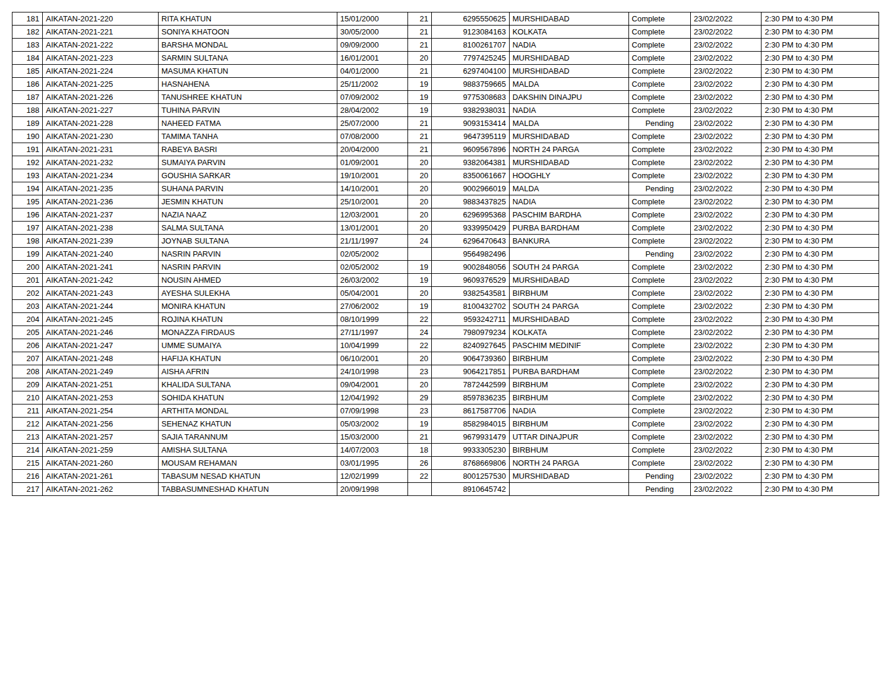| 181 | AIKATAN-2021-220 | RITA KHATUN | 15/01/2000 | 21 | 6295550625 | MURSHIDABAD | Complete | 23/02/2022 | 2:30 PM to 4:30 PM |
| 182 | AIKATAN-2021-221 | SONIYA KHATOON | 30/05/2000 | 21 | 9123084163 | KOLKATA | Complete | 23/02/2022 | 2:30 PM to 4:30 PM |
| 183 | AIKATAN-2021-222 | BARSHA MONDAL | 09/09/2000 | 21 | 8100261707 | NADIA | Complete | 23/02/2022 | 2:30 PM to 4:30 PM |
| 184 | AIKATAN-2021-223 | SARMIN SULTANA | 16/01/2001 | 20 | 7797425245 | MURSHIDABAD | Complete | 23/02/2022 | 2:30 PM to 4:30 PM |
| 185 | AIKATAN-2021-224 | MASUMA KHATUN | 04/01/2000 | 21 | 6297404100 | MURSHIDABAD | Complete | 23/02/2022 | 2:30 PM to 4:30 PM |
| 186 | AIKATAN-2021-225 | HASNAHENA | 25/11/2002 | 19 | 9883759665 | MALDA | Complete | 23/02/2022 | 2:30 PM to 4:30 PM |
| 187 | AIKATAN-2021-226 | TANUSHREE KHATUN | 07/09/2002 | 19 | 9775308683 | DAKSHIN DINAJPU | Complete | 23/02/2022 | 2:30 PM to 4:30 PM |
| 188 | AIKATAN-2021-227 | TUHINA PARVIN | 28/04/2002 | 19 | 9382938031 | NADIA | Complete | 23/02/2022 | 2:30 PM to 4:30 PM |
| 189 | AIKATAN-2021-228 | NAHEED FATMA | 25/07/2000 | 21 | 9093153414 | MALDA | Pending | 23/02/2022 | 2:30 PM to 4:30 PM |
| 190 | AIKATAN-2021-230 | TAMIMA TANHA | 07/08/2000 | 21 | 9647395119 | MURSHIDABAD | Complete | 23/02/2022 | 2:30 PM to 4:30 PM |
| 191 | AIKATAN-2021-231 | RABEYA BASRI | 20/04/2000 | 21 | 9609567896 | NORTH 24 PARGA | Complete | 23/02/2022 | 2:30 PM to 4:30 PM |
| 192 | AIKATAN-2021-232 | SUMAIYA PARVIN | 01/09/2001 | 20 | 9382064381 | MURSHIDABAD | Complete | 23/02/2022 | 2:30 PM to 4:30 PM |
| 193 | AIKATAN-2021-234 | GOUSHIA SARKAR | 19/10/2001 | 20 | 8350061667 | HOOGHLY | Complete | 23/02/2022 | 2:30 PM to 4:30 PM |
| 194 | AIKATAN-2021-235 | SUHANA PARVIN | 14/10/2001 | 20 | 9002966019 | MALDA | Pending | 23/02/2022 | 2:30 PM to 4:30 PM |
| 195 | AIKATAN-2021-236 | JESMIN KHATUN | 25/10/2001 | 20 | 9883437825 | NADIA | Complete | 23/02/2022 | 2:30 PM to 4:30 PM |
| 196 | AIKATAN-2021-237 | NAZIA NAAZ | 12/03/2001 | 20 | 6296995368 | PASCHIM BARDHA | Complete | 23/02/2022 | 2:30 PM to 4:30 PM |
| 197 | AIKATAN-2021-238 | SALMA SULTANA | 13/01/2001 | 20 | 9339950429 | PURBA BARDHAM | Complete | 23/02/2022 | 2:30 PM to 4:30 PM |
| 198 | AIKATAN-2021-239 | JOYNAB SULTANA | 21/11/1997 | 24 | 6296470643 | BANKURA | Complete | 23/02/2022 | 2:30 PM to 4:30 PM |
| 199 | AIKATAN-2021-240 | NASRIN PARVIN | 02/05/2002 | | 9564982496 | | Pending | 23/02/2022 | 2:30 PM to 4:30 PM |
| 200 | AIKATAN-2021-241 | NASRIN PARVIN | 02/05/2002 | 19 | 9002848056 | SOUTH 24 PARGA | Complete | 23/02/2022 | 2:30 PM to 4:30 PM |
| 201 | AIKATAN-2021-242 | NOUSIN AHMED | 26/03/2002 | 19 | 9609376529 | MURSHIDABAD | Complete | 23/02/2022 | 2:30 PM to 4:30 PM |
| 202 | AIKATAN-2021-243 | AYESHA SULEKHA | 05/04/2001 | 20 | 9382543581 | BIRBHUM | Complete | 23/02/2022 | 2:30 PM to 4:30 PM |
| 203 | AIKATAN-2021-244 | MONIRA KHATUN | 27/06/2002 | 19 | 8100432702 | SOUTH 24 PARGA | Complete | 23/02/2022 | 2:30 PM to 4:30 PM |
| 204 | AIKATAN-2021-245 | ROJINA KHATUN | 08/10/1999 | 22 | 9593242711 | MURSHIDABAD | Complete | 23/02/2022 | 2:30 PM to 4:30 PM |
| 205 | AIKATAN-2021-246 | MONAZZA FIRDAUS | 27/11/1997 | 24 | 7980979234 | KOLKATA | Complete | 23/02/2022 | 2:30 PM to 4:30 PM |
| 206 | AIKATAN-2021-247 | UMME SUMAIYA | 10/04/1999 | 22 | 8240927645 | PASCHIM MEDINIF | Complete | 23/02/2022 | 2:30 PM to 4:30 PM |
| 207 | AIKATAN-2021-248 | HAFIJA KHATUN | 06/10/2001 | 20 | 9064739360 | BIRBHUM | Complete | 23/02/2022 | 2:30 PM to 4:30 PM |
| 208 | AIKATAN-2021-249 | AISHA AFRIN | 24/10/1998 | 23 | 9064217851 | PURBA BARDHAM | Complete | 23/02/2022 | 2:30 PM to 4:30 PM |
| 209 | AIKATAN-2021-251 | KHALIDA SULTANA | 09/04/2001 | 20 | 7872442599 | BIRBHUM | Complete | 23/02/2022 | 2:30 PM to 4:30 PM |
| 210 | AIKATAN-2021-253 | SOHIDA KHATUN | 12/04/1992 | 29 | 8597836235 | BIRBHUM | Complete | 23/02/2022 | 2:30 PM to 4:30 PM |
| 211 | AIKATAN-2021-254 | ARTHITA MONDAL | 07/09/1998 | 23 | 8617587706 | NADIA | Complete | 23/02/2022 | 2:30 PM to 4:30 PM |
| 212 | AIKATAN-2021-256 | SEHENAZ KHATUN | 05/03/2002 | 19 | 8582984015 | BIRBHUM | Complete | 23/02/2022 | 2:30 PM to 4:30 PM |
| 213 | AIKATAN-2021-257 | SAJIA TARANNUM | 15/03/2000 | 21 | 9679931479 | UTTAR DINAJPUR | Complete | 23/02/2022 | 2:30 PM to 4:30 PM |
| 214 | AIKATAN-2021-259 | AMISHA SULTANA | 14/07/2003 | 18 | 9933305230 | BIRBHUM | Complete | 23/02/2022 | 2:30 PM to 4:30 PM |
| 215 | AIKATAN-2021-260 | MOUSAM REHAMAN | 03/01/1995 | 26 | 8768669806 | NORTH 24 PARGA | Complete | 23/02/2022 | 2:30 PM to 4:30 PM |
| 216 | AIKATAN-2021-261 | TABASUM NESAD KHATUN | 12/02/1999 | 22 | 8001257530 | MURSHIDABAD | Pending | 23/02/2022 | 2:30 PM to 4:30 PM |
| 217 | AIKATAN-2021-262 | TABBASUMNESHAD KHATUN | 20/09/1998 | | 8910645742 | | Pending | 23/02/2022 | 2:30 PM to 4:30 PM |